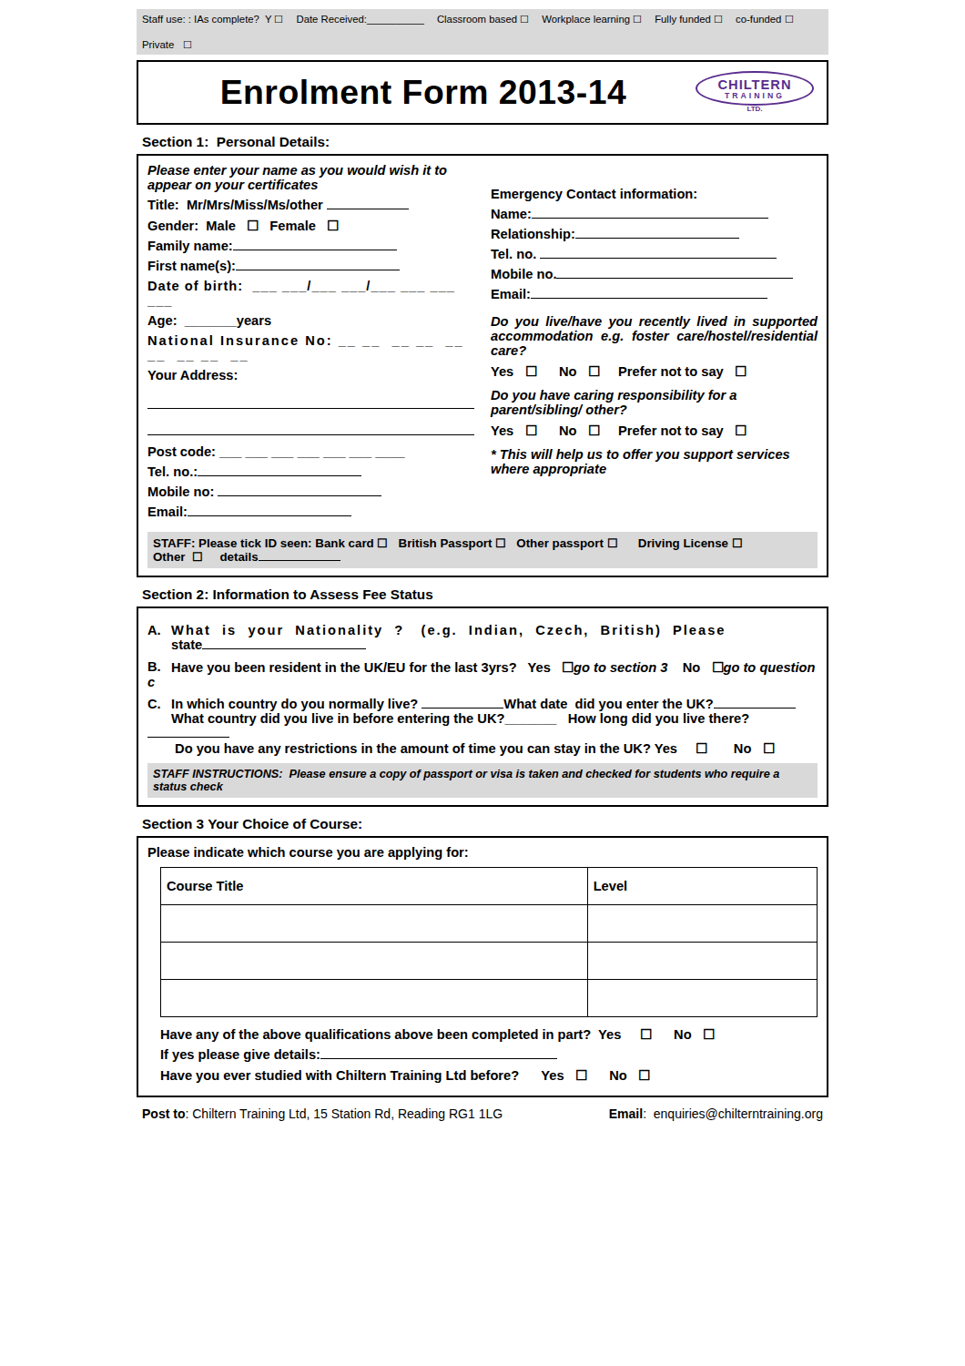Staff use: : IAs complete? Y ☐ Date Received:__________ Classroom based ☐ Workplace learning ☐ Fully funded ☐ co-funded ☐ Private ☐
Enrolment Form 2013-14
CHILTERN
TRAINING
LTD.
Section 1: Personal Details:
Please enter your name as you would wish it to appear on your certificates
Title: Mr/Mrs/Miss/Ms/other
Gender: Male ☐ Female ☐
Family name:
First name(s):
Date of birth: ___ ___/___ ___/___ ___ ___ ___
Age: _______years
National Insurance No: __ __ __ __ __ __ __ __ __
Your Address:
Post code: ___ ___ ___ ___ ___ ___ ____
Tel. no.:
Mobile no:
Email:
Emergency Contact information:
Name:
Relationship:
Tel. no.
Mobile no.
Email:
Do you live/have you recently lived in supported accommodation e.g. foster care/hostel/residential care?
Yes ☐ No ☐ Prefer not to say ☐
Do you have caring responsibility for a parent/sibling/ other?
Yes ☐ No ☐ Prefer not to say ☐
* This will help us to offer you support services where appropriate
STAFF: Please tick ID seen: Bank card ☐ British Passport ☐ Other passport ☐ Driving License ☐
Other ☐ details
Section 2: Information to Assess Fee Status
A. What is your Nationality ? (e.g. Indian, Czech, British) Please
state
B. Have you been resident in the UK/EU for the last 3yrs? Yes ☐go to section 3 No ☐go to question c
C. In which country do you normally live? What date did you enter the UK?
What country did you live in before entering the UK?_______ How long did you live there?
Do you have any restrictions in the amount of time you can stay in the UK? Yes ☐ No ☐
STAFF INSTRUCTIONS: Please ensure a copy of passport or visa is taken and checked for students who require a status check
Section 3 Your Choice of Course:
Please indicate which course you are applying for:
| Course Title | Level |
| --- | --- |
Have any of the above qualifications above been completed in part? Yes ☐ No ☐
If yes please give details:
Have you ever studied with Chiltern Training Ltd before? Yes ☐ No ☐
Post to: Chiltern Training Ltd, 15 Station Rd, Reading RG1 1LG
Email: enquiries@chilterntraining.org